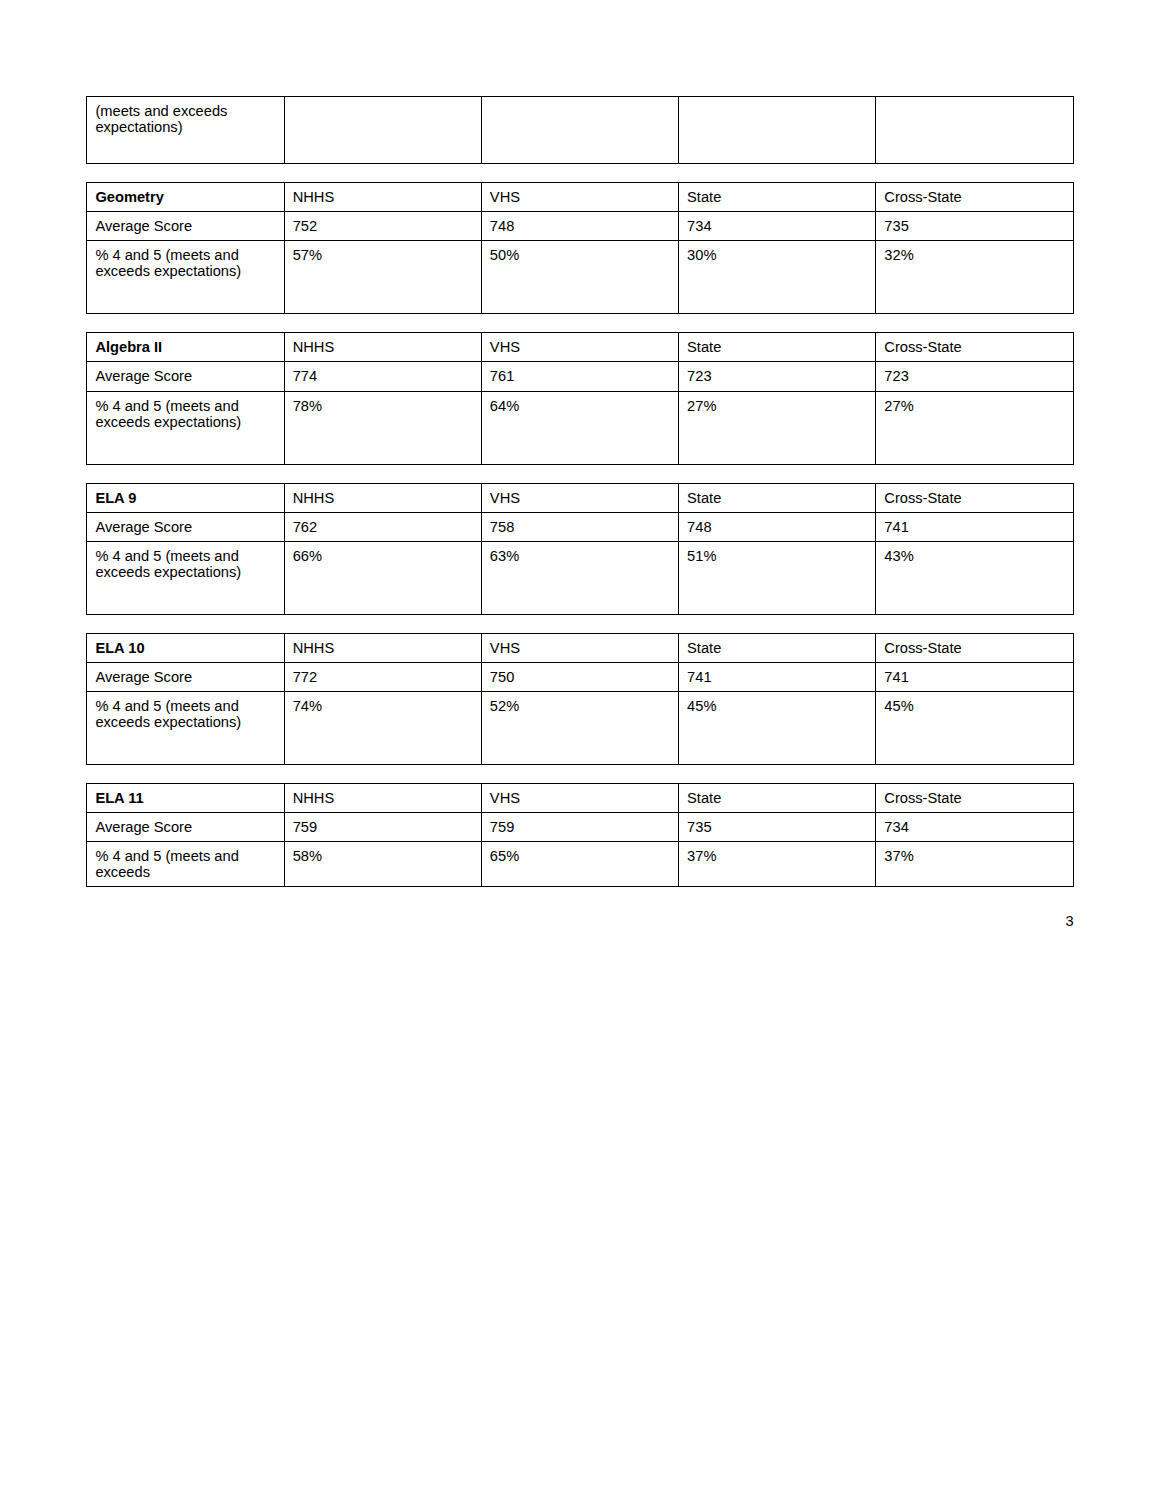| (meets and exceeds expectations) | | | | |
| Geometry | NHHS | VHS | State | Cross-State |
| Average Score | 752 | 748 | 734 | 735 |
| % 4 and 5 (meets and exceeds expectations) | 57% | 50% | 30% | 32% |
| Algebra II | NHHS | VHS | State | Cross-State |
| Average Score | 774 | 761 | 723 | 723 |
| % 4 and 5 (meets and exceeds expectations) | 78% | 64% | 27% | 27% |
| ELA 9 | NHHS | VHS | State | Cross-State |
| Average Score | 762 | 758 | 748 | 741 |
| % 4 and 5 (meets and exceeds expectations) | 66% | 63% | 51% | 43% |
| ELA 10 | NHHS | VHS | State | Cross-State |
| Average Score | 772 | 750 | 741 | 741 |
| % 4 and 5 (meets and exceeds expectations) | 74% | 52% | 45% | 45% |
| ELA 11 | NHHS | VHS | State | Cross-State |
| Average Score | 759 | 759 | 735 | 734 |
| % 4 and 5 (meets and exceeds | 58% | 65% | 37% | 37% |
3